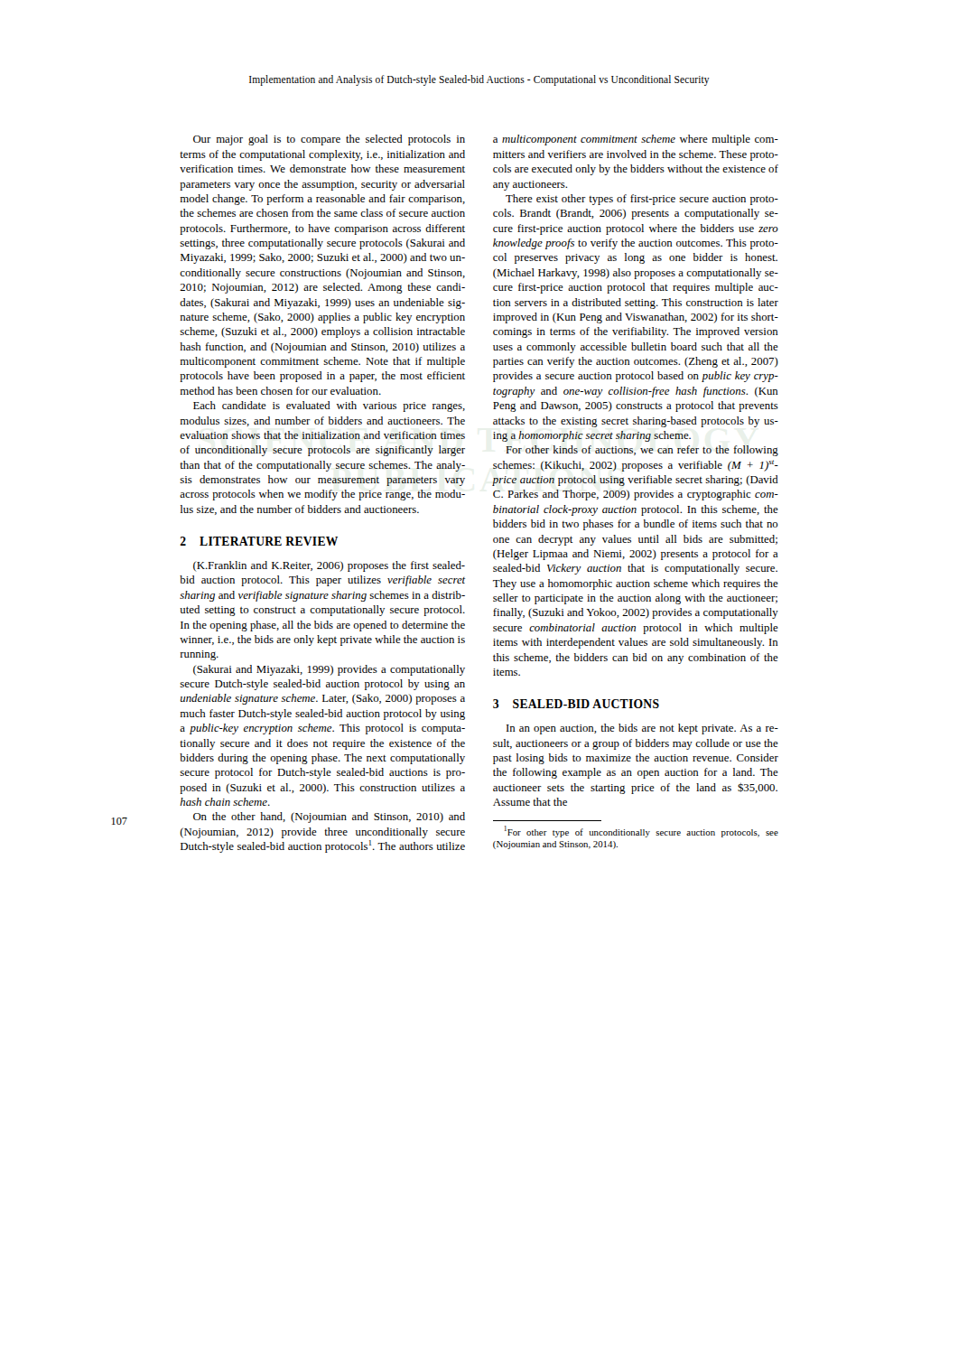Implementation and Analysis of Dutch-style Sealed-bid Auctions - Computational vs Unconditional Security
SCIENCE AND TECHNOLOGY PUBLICATIONS
Our major goal is to compare the selected protocols in terms of the computational complexity, i.e., initialization and verification times. We demonstrate how these measurement parameters vary once the assumption, security or adversarial model change. To perform a reasonable and fair comparison, the schemes are chosen from the same class of secure auction protocols. Furthermore, to have comparison across different settings, three computationally secure protocols (Sakurai and Miyazaki, 1999; Sako, 2000; Suzuki et al., 2000) and two unconditionally secure constructions (Nojoumian and Stinson, 2010; Nojoumian, 2012) are selected. Among these candidates, (Sakurai and Miyazaki, 1999) uses an undeniable signature scheme, (Sako, 2000) applies a public key encryption scheme, (Suzuki et al., 2000) employs a collision intractable hash function, and (Nojoumian and Stinson, 2010) utilizes a multicomponent commitment scheme. Note that if multiple protocols have been proposed in a paper, the most efficient method has been chosen for our evaluation.
Each candidate is evaluated with various price ranges, modulus sizes, and number of bidders and auctioneers. The evaluation shows that the initialization and verification times of unconditionally secure protocols are significantly larger than that of the computationally secure schemes. The analysis demonstrates how our measurement parameters vary across protocols when we modify the price range, the modulus size, and the number of bidders and auctioneers.
2 LITERATURE REVIEW
(K.Franklin and K.Reiter, 2006) proposes the first sealed-bid auction protocol. This paper utilizes verifiable secret sharing and verifiable signature sharing schemes in a distributed setting to construct a computationally secure protocol. In the opening phase, all the bids are opened to determine the winner, i.e., the bids are only kept private while the auction is running.
(Sakurai and Miyazaki, 1999) provides a computationally secure Dutch-style sealed-bid auction protocol by using an undeniable signature scheme. Later, (Sako, 2000) proposes a much faster Dutch-style sealed-bid auction protocol by using a public-key encryption scheme. This protocol is computationally secure and it does not require the existence of the bidders during the opening phase. The next computationally secure protocol for Dutch-style sealed-bid auctions is proposed in (Suzuki et al., 2000). This construction utilizes a hash chain scheme.
On the other hand, (Nojoumian and Stinson, 2010) and (Nojoumian, 2012) provide three unconditionally secure Dutch-style sealed-bid auction protocols1. The authors utilize a multicomponent commitment scheme where multiple committers and verifiers are involved in the scheme. These protocols are executed only by the bidders without the existence of any auctioneers.
There exist other types of first-price secure auction protocols. Brandt (Brandt, 2006) presents a computationally secure first-price auction protocol where the bidders use zero knowledge proofs to verify the auction outcomes. This protocol preserves privacy as long as one bidder is honest. (Michael Harkavy, 1998) also proposes a computationally secure first-price auction protocol that requires multiple auction servers in a distributed setting. This construction is later improved in (Kun Peng and Viswanathan, 2002) for its shortcomings in terms of the verifiability. The improved version uses a commonly accessible bulletin board such that all the parties can verify the auction outcomes. (Zheng et al., 2007) provides a secure auction protocol based on public key cryptography and one-way collision-free hash functions. (Kun Peng and Dawson, 2005) constructs a protocol that prevents attacks to the existing secret sharing-based protocols by using a homomorphic secret sharing scheme.
For other kinds of auctions, we can refer to the following schemes: (Kikuchi, 2002) proposes a verifiable (M + 1)st-price auction protocol using verifiable secret sharing; (David C. Parkes and Thorpe, 2009) provides a cryptographic combinatorial clock-proxy auction protocol. In this scheme, the bidders bid in two phases for a bundle of items such that no one can decrypt any values until all bids are submitted; (Helger Lipmaa and Niemi, 2002) presents a protocol for a sealed-bid Vickery auction that is computationally secure. They use a homomorphic auction scheme which requires the seller to participate in the auction along with the auctioneer; finally, (Suzuki and Yokoo, 2002) provides a computationally secure combinatorial auction protocol in which multiple items with interdependent values are sold simultaneously. In this scheme, the bidders can bid on any combination of the items.
3 SEALED-BID AUCTIONS
In an open auction, the bids are not kept private. As a result, auctioneers or a group of bidders may collude or use the past losing bids to maximize the auction revenue. Consider the following example as an open auction for a land. The auctioneer sets the starting price of the land as $35,000. Assume that the
1For other type of unconditionally secure auction protocols, see (Nojoumian and Stinson, 2014).
107